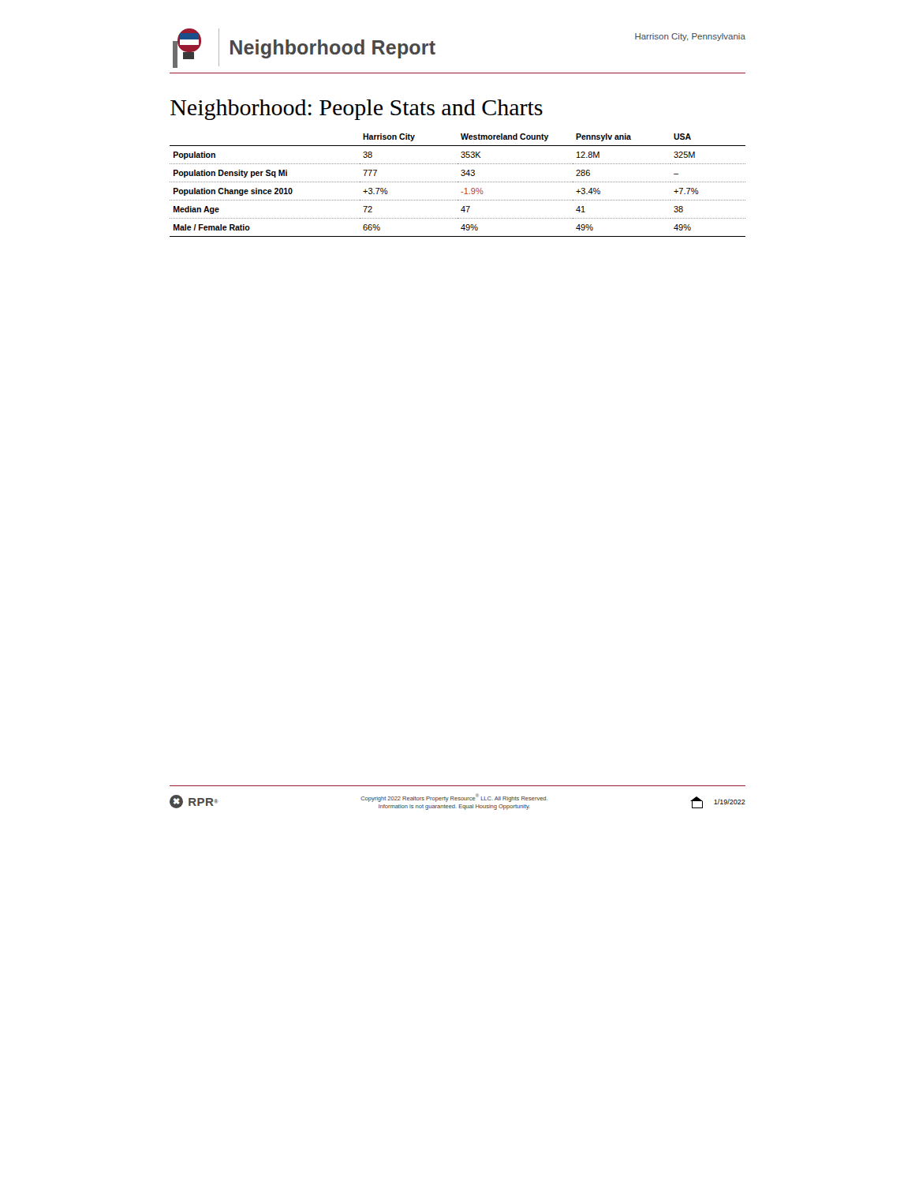Neighborhood Report
Harrison City, Pennsylvania
Neighborhood: People Stats and Charts
| | Harrison City | Westmoreland County | Pennsylv ania | USA |
| --- | --- | --- | --- | --- |
| Population | 38 | 353K | 12.8M | 325M |
| Population Density per Sq Mi | 777 | 343 | 286 | – |
| Population Change since 2010 | +3.7% | -1.9% | +3.4% | +7.7% |
| Median Age | 72 | 47 | 41 | 38 |
| Male / Female Ratio | 66% | 49% | 49% | 49% |
✖RPR®
Copyright 2022 Realtors Property Resource® LLC. All Rights Reserved.
Information is not guaranteed. Equal Housing Opportunity.
1/19/2022